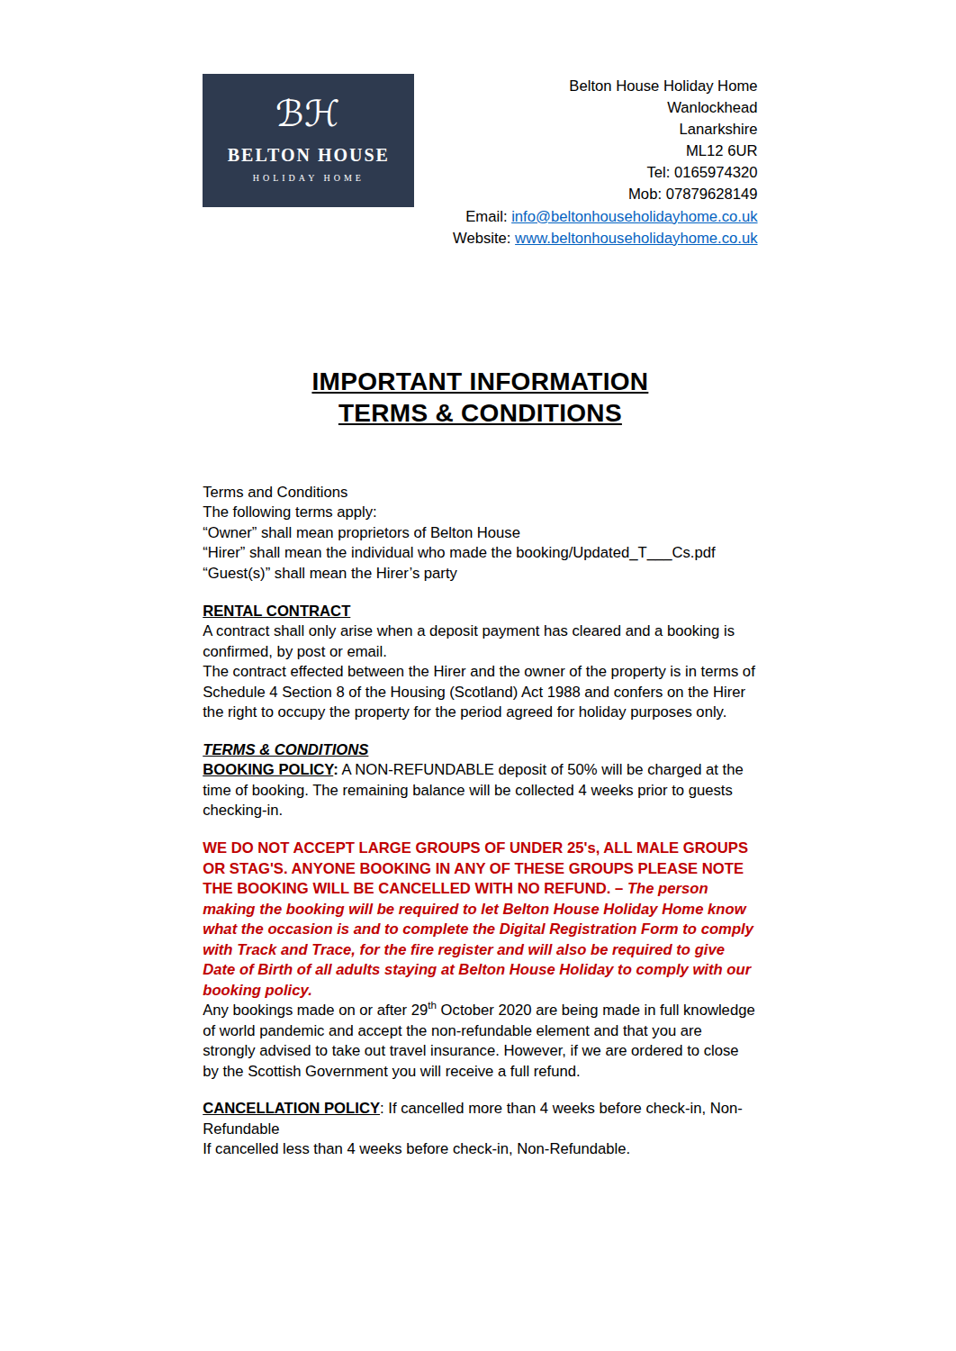ℬℋ
BELTON HOUSE
Holiday Home
Belton House Holiday Home
Wanlockhead
Lanarkshire
ML12 6UR
Tel: 0165974320
Mob: 07879628149
Email: info@beltonhouseholidayhome.co.uk
Website: www.beltonhouseholidayhome.co.uk
IMPORTANT INFORMATIONTERMS & CONDITIONS
Terms and Conditions
The following terms apply:
“Owner” shall mean proprietors of Belton House
“Hirer” shall mean the individual who made the booking/Updated_T___Cs.pdf
“Guest(s)” shall mean the Hirer’s party
RENTAL CONTRACT
A contract shall only arise when a deposit payment has cleared and a booking is confirmed, by post or email.
The contract effected between the Hirer and the owner of the property is in terms of Schedule 4 Section 8 of the Housing (Scotland) Act 1988 and confers on the Hirer the right to occupy the property for the period agreed for holiday purposes only.
TERMS & CONDITIONS
BOOKING POLICY: A NON-REFUNDABLE deposit of 50% will be charged at the time of booking. The remaining balance will be collected 4 weeks prior to guests checking-in.
WE DO NOT ACCEPT LARGE GROUPS OF UNDER 25's, ALL MALE GROUPS OR STAG'S. ANYONE BOOKING IN ANY OF THESE GROUPS PLEASE NOTE THE BOOKING WILL BE CANCELLED WITH NO REFUND. – The person making the booking will be required to let Belton House Holiday Home know what the occasion is and to complete the Digital Registration Form to comply with Track and Trace, for the fire register and will also be required to give Date of Birth of all adults staying at Belton House Holiday to comply with our booking policy.
Any bookings made on or after 29th October 2020 are being made in full knowledge of world pandemic and accept the non-refundable element and that you are strongly advised to take out travel insurance. However, if we are ordered to close by the Scottish Government you will receive a full refund.
CANCELLATION POLICY: If cancelled more than 4 weeks before check-in, Non-Refundable
If cancelled less than 4 weeks before check-in, Non-Refundable.